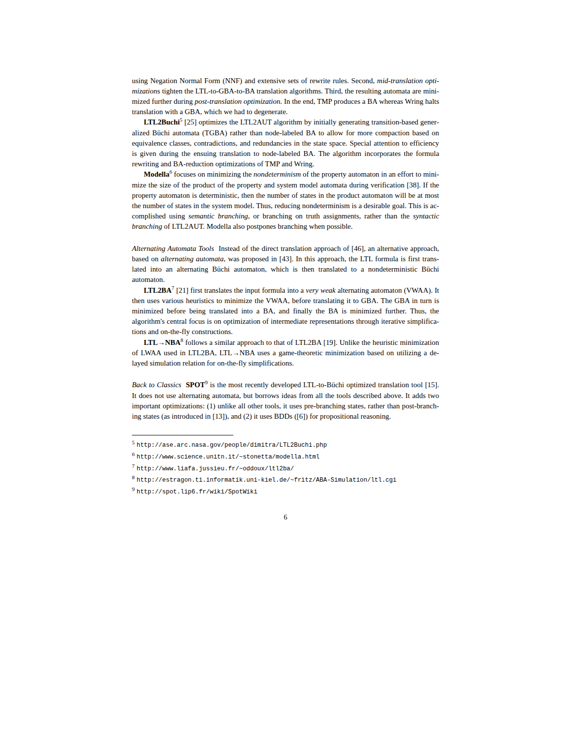using Negation Normal Form (NNF) and extensive sets of rewrite rules. Second, mid-translation optimizations tighten the LTL-to-GBA-to-BA translation algorithms. Third, the resulting automata are minimized further during post-translation optimization. In the end, TMP produces a BA whereas Wring halts translation with a GBA, which we had to degenerate.
LTL2Buchi5 [25] optimizes the LTL2AUT algorithm by initially generating transition-based generalized Büchi automata (TGBA) rather than node-labeled BA to allow for more compaction based on equivalence classes, contradictions, and redundancies in the state space. Special attention to efficiency is given during the ensuing translation to node-labeled BA. The algorithm incorporates the formula rewriting and BA-reduction optimizations of TMP and Wring.
Modella6 focuses on minimizing the nondeterminism of the property automaton in an effort to minimize the size of the product of the property and system model automata during verification [38]. If the property automaton is deterministic, then the number of states in the product automaton will be at most the number of states in the system model. Thus, reducing nondeterminism is a desirable goal. This is accomplished using semantic branching, or branching on truth assignments, rather than the syntactic branching of LTL2AUT. Modella also postpones branching when possible.
Alternating Automata Tools Instead of the direct translation approach of [46], an alternative approach, based on alternating automata, was proposed in [43]. In this approach, the LTL formula is first translated into an alternating Büchi automaton, which is then translated to a nondeterministic Büchi automaton.
LTL2BA7 [21] first translates the input formula into a very weak alternating automaton (VWAA). It then uses various heuristics to minimize the VWAA, before translating it to GBA. The GBA in turn is minimized before being translated into a BA, and finally the BA is minimized further. Thus, the algorithm's central focus is on optimization of intermediate representations through iterative simplifications and on-the-fly constructions.
LTL→NBA8 follows a similar approach to that of LTL2BA [19]. Unlike the heuristic minimization of LWAA used in LTL2BA, LTL→NBA uses a game-theoretic minimization based on utilizing a delayed simulation relation for on-the-fly simplifications.
Back to Classics SPOT9 is the most recently developed LTL-to-Büchi optimized translation tool [15]. It does not use alternating automata, but borrows ideas from all the tools described above. It adds two important optimizations: (1) unlike all other tools, it uses pre-branching states, rather than post-branching states (as introduced in [13]), and (2) it uses BDDs ([6]) for propositional reasoning.
5 http://ase.arc.nasa.gov/people/dimitra/LTL2Buchi.php
6 http://www.science.unitn.it/~stonetta/modella.html
7 http://www.liafa.jussieu.fr/~oddoux/ltl2ba/
8 http://estragon.ti.informatik.uni-kiel.de/~fritz/ABA-Simulation/ltl.cgi
9 http://spot.lip6.fr/wiki/SpotWiki
6